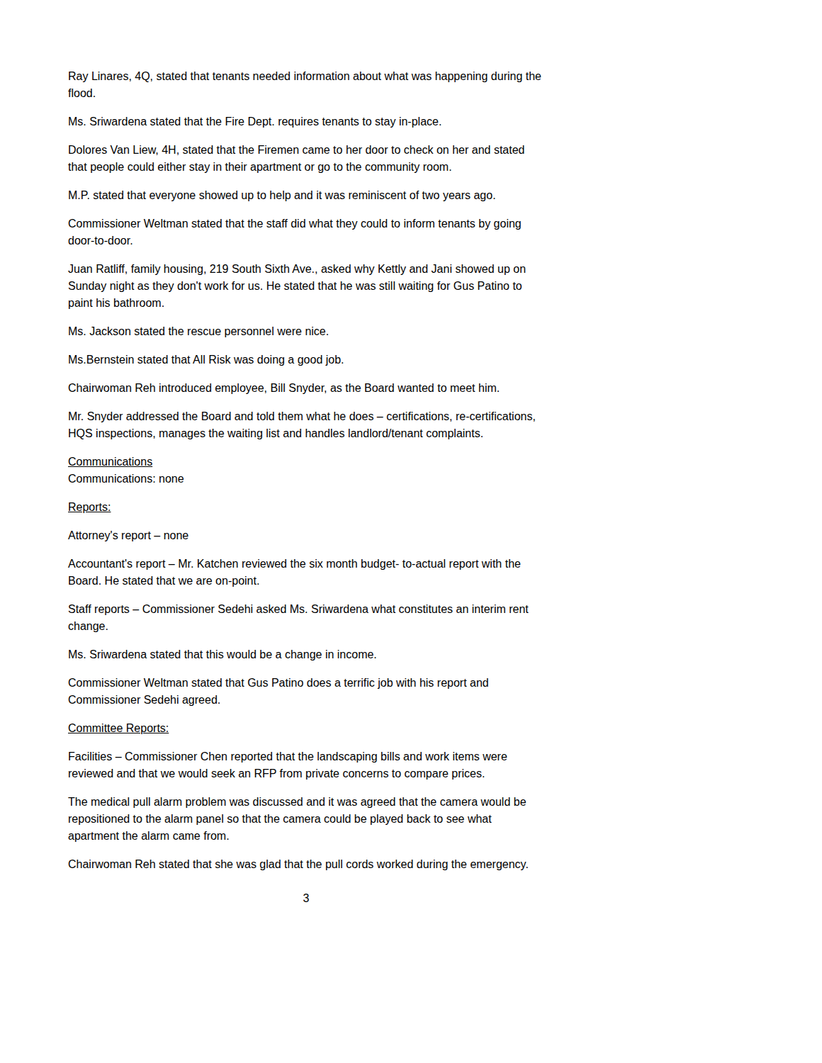Ray Linares, 4Q, stated that tenants needed information about what was happening during the flood.
Ms. Sriwardena stated that the Fire Dept. requires tenants to stay in-place.
Dolores Van Liew, 4H, stated that the Firemen came to her door to check on her and stated that people could either stay in their apartment or go to the community room.
M.P. stated that everyone showed up to help and it was reminiscent of two years ago.
Commissioner Weltman stated that the staff did what they could to inform tenants by going door-to-door.
Juan Ratliff, family housing, 219 South Sixth Ave., asked why Kettly and Jani showed up on Sunday night as they don't work for us. He stated that he was still waiting for Gus Patino to paint his bathroom.
Ms. Jackson stated the rescue personnel were nice.
Ms.Bernstein stated that All Risk was doing a good job.
Chairwoman Reh introduced employee, Bill Snyder, as the Board wanted to meet him.
Mr. Snyder addressed the Board and told them what he does – certifications, re-certifications, HQS inspections, manages the waiting list and handles landlord/tenant complaints.
Communications
Communications: none
Reports:
Attorney's report – none
Accountant's report – Mr. Katchen reviewed the six month budget- to-actual report with the Board. He stated that we are on-point.
Staff reports – Commissioner Sedehi asked Ms. Sriwardena what constitutes an interim rent change.
Ms. Sriwardena stated that this would be a change in income.
Commissioner Weltman stated that Gus Patino does a terrific job with his report and Commissioner Sedehi agreed.
Committee Reports:
Facilities – Commissioner Chen reported that the landscaping bills and work items were reviewed and that we would seek an RFP from private concerns to compare prices.
The medical pull alarm problem was discussed and it was agreed that the camera would be repositioned to the alarm panel so that the camera could be played back to see what apartment the alarm came from.
Chairwoman Reh stated that she was glad that the pull cords worked during the emergency.
3